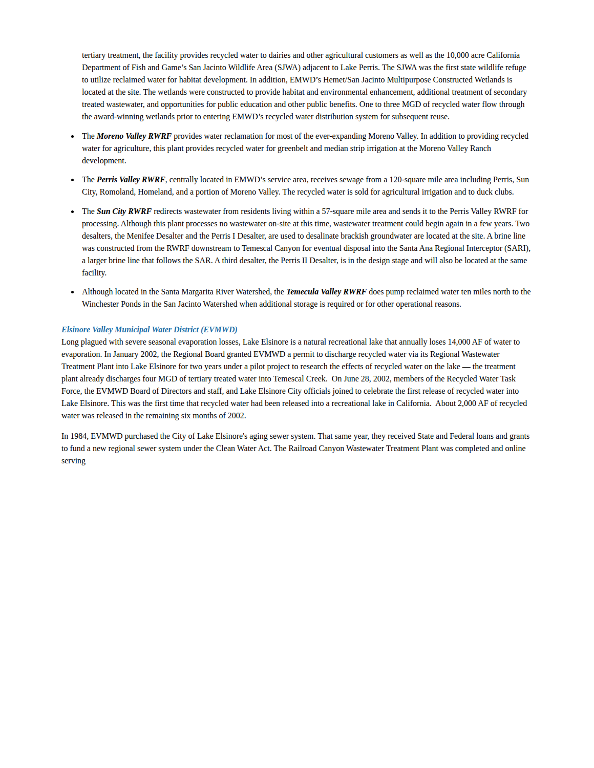tertiary treatment, the facility provides recycled water to dairies and other agricultural customers as well as the 10,000 acre California Department of Fish and Game’s San Jacinto Wildlife Area (SJWA) adjacent to Lake Perris. The SJWA was the first state wildlife refuge to utilize reclaimed water for habitat development. In addition, EMWD’s Hemet/San Jacinto Multipurpose Constructed Wetlands is located at the site. The wetlands were constructed to provide habitat and environmental enhancement, additional treatment of secondary treated wastewater, and opportunities for public education and other public benefits. One to three MGD of recycled water flow through the award-winning wetlands prior to entering EMWD’s recycled water distribution system for subsequent reuse.
The Moreno Valley RWRF provides water reclamation for most of the ever-expanding Moreno Valley. In addition to providing recycled water for agriculture, this plant provides recycled water for greenbelt and median strip irrigation at the Moreno Valley Ranch development.
The Perris Valley RWRF, centrally located in EMWD’s service area, receives sewage from a 120-square mile area including Perris, Sun City, Romoland, Homeland, and a portion of Moreno Valley. The recycled water is sold for agricultural irrigation and to duck clubs.
The Sun City RWRF redirects wastewater from residents living within a 57-square mile area and sends it to the Perris Valley RWRF for processing. Although this plant processes no wastewater on-site at this time, wastewater treatment could begin again in a few years. Two desalters, the Menifee Desalter and the Perris I Desalter, are used to desalinate brackish groundwater are located at the site. A brine line was constructed from the RWRF downstream to Temescal Canyon for eventual disposal into the Santa Ana Regional Interceptor (SARI), a larger brine line that follows the SAR. A third desalter, the Perris II Desalter, is in the design stage and will also be located at the same facility.
Although located in the Santa Margarita River Watershed, the Temecula Valley RWRF does pump reclaimed water ten miles north to the Winchester Ponds in the San Jacinto Watershed when additional storage is required or for other operational reasons.
Elsinore Valley Municipal Water District (EVMWD)
Long plagued with severe seasonal evaporation losses, Lake Elsinore is a natural recreational lake that annually loses 14,000 AF of water to evaporation. In January 2002, the Regional Board granted EVMWD a permit to discharge recycled water via its Regional Wastewater Treatment Plant into Lake Elsinore for two years under a pilot project to research the effects of recycled water on the lake — the treatment plant already discharges four MGD of tertiary treated water into Temescal Creek. On June 28, 2002, members of the Recycled Water Task Force, the EVMWD Board of Directors and staff, and Lake Elsinore City officials joined to celebrate the first release of recycled water into Lake Elsinore. This was the first time that recycled water had been released into a recreational lake in California. About 2,000 AF of recycled water was released in the remaining six months of 2002.
In 1984, EVMWD purchased the City of Lake Elsinore's aging sewer system. That same year, they received State and Federal loans and grants to fund a new regional sewer system under the Clean Water Act. The Railroad Canyon Wastewater Treatment Plant was completed and online serving